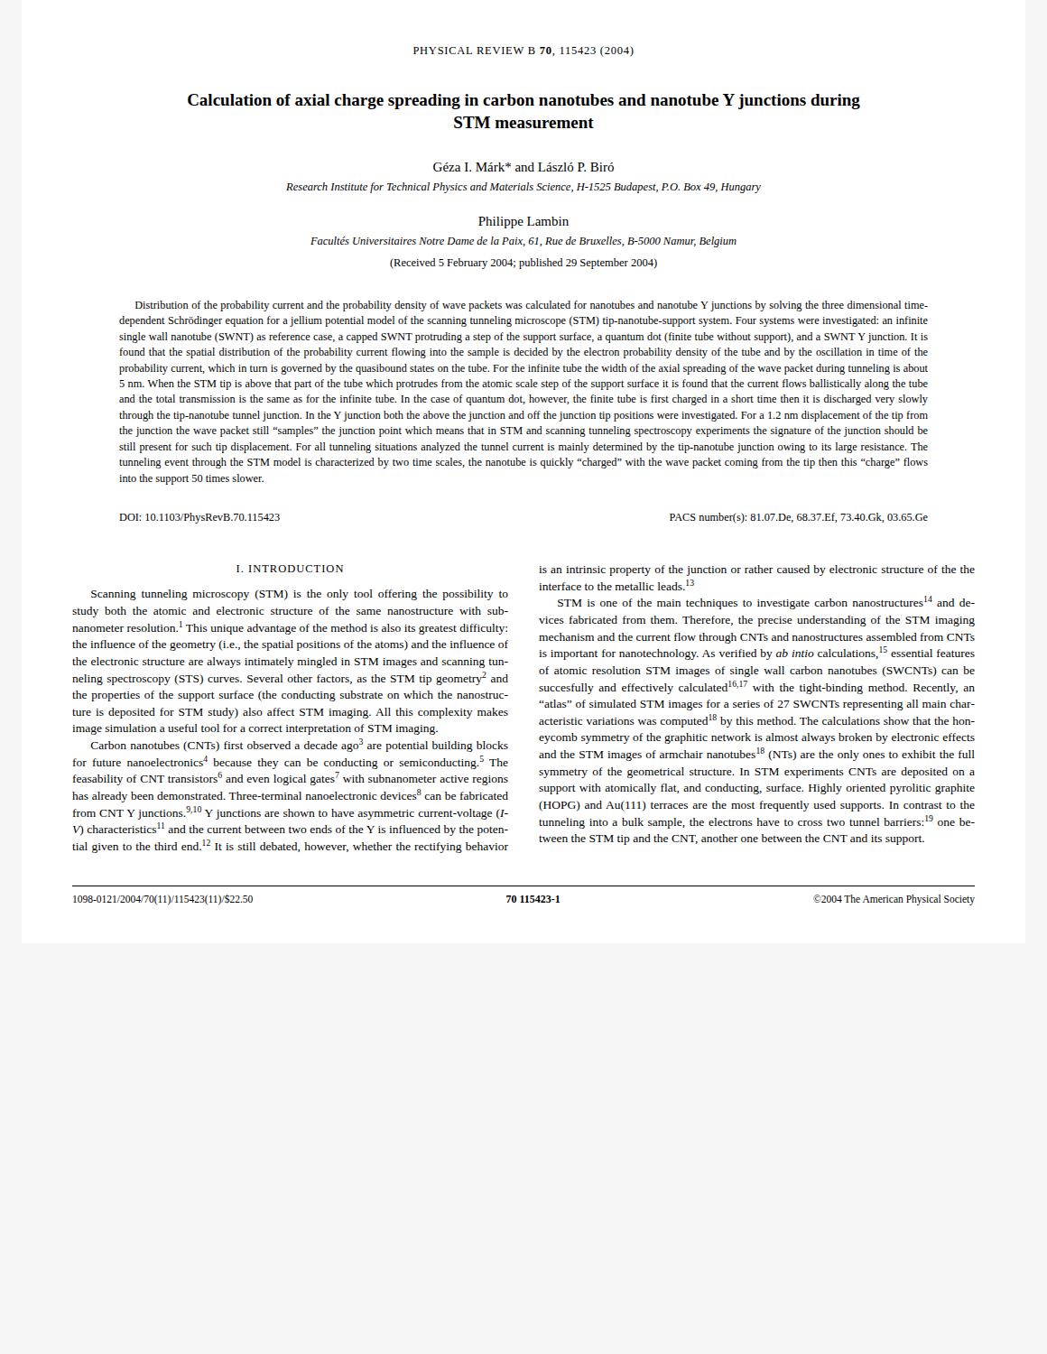PHYSICAL REVIEW B 70, 115423 (2004)
Calculation of axial charge spreading in carbon nanotubes and nanotube Y junctions during
STM measurement
Géza I. Márk* and László P. Biró
Research Institute for Technical Physics and Materials Science, H-1525 Budapest, P.O. Box 49, Hungary
Philippe Lambin
Facultés Universitaires Notre Dame de la Paix, 61, Rue de Bruxelles, B-5000 Namur, Belgium
(Received 5 February 2004; published 29 September 2004)
Distribution of the probability current and the probability density of wave packets was calculated for nanotubes and nanotube Y junctions by solving the three dimensional time-dependent Schrödinger equation for a jellium potential model of the scanning tunneling microscope (STM) tip-nanotube-support system. Four systems were investigated: an infinite single wall nanotube (SWNT) as reference case, a capped SWNT protruding a step of the support surface, a quantum dot (finite tube without support), and a SWNT Y junction. It is found that the spatial distribution of the probability current flowing into the sample is decided by the electron probability density of the tube and by the oscillation in time of the probability current, which in turn is governed by the quasibound states on the tube. For the infinite tube the width of the axial spreading of the wave packet during tunneling is about 5 nm. When the STM tip is above that part of the tube which protrudes from the atomic scale step of the support surface it is found that the current flows ballistically along the tube and the total transmission is the same as for the infinite tube. In the case of quantum dot, however, the finite tube is first charged in a short time then it is discharged very slowly through the tip-nanotube tunnel junction. In the Y junction both the above the junction and off the junction tip positions were investigated. For a 1.2 nm displacement of the tip from the junction the wave packet still “samples” the junction point which means that in STM and scanning tunneling spectroscopy experiments the signature of the junction should be still present for such tip displacement. For all tunneling situations analyzed the tunnel current is mainly determined by the tip-nanotube junction owing to its large resistance. The tunneling event through the STM model is characterized by two time scales, the nanotube is quickly “charged” with the wave packet coming from the tip then this “charge” flows into the support 50 times slower.
DOI: 10.1103/PhysRevB.70.115423 PACS number(s): 81.07.De, 68.37.Ef, 73.40.Gk, 03.65.Ge
I. INTRODUCTION
Scanning tunneling microscopy (STM) is the only tool offering the possibility to study both the atomic and electronic structure of the same nanostructure with subnanometer resolution.1 This unique advantage of the method is also its greatest difficulty: the influence of the geometry (i.e., the spatial positions of the atoms) and the influence of the electronic structure are always intimately mingled in STM images and scanning tunneling spectroscopy (STS) curves. Several other factors, as the STM tip geometry2 and the properties of the support surface (the conducting substrate on which the nanostructure is deposited for STM study) also affect STM imaging. All this complexity makes image simulation a useful tool for a correct interpretation of STM imaging.
Carbon nanotubes (CNTs) first observed a decade ago3 are potential building blocks for future nanoelectronics4 because they can be conducting or semiconducting.5 The feasability of CNT transistors6 and even logical gates7 with subnanometer active regions has already been demonstrated. Three-terminal nanoelectronic devices8 can be fabricated from CNT Y junctions.9,10 Y junctions are shown to have asymmetric current-voltage (I-V) characteristics11 and the current between two ends of the Y is influenced by the potential given to the third end.12 It is still debated, however, whether the rectifying behavior is an intrinsic property of the junction or rather caused by electronic structure of the the interface to the metallic leads.13
STM is one of the main techniques to investigate carbon nanostructures14 and devices fabricated from them. Therefore, the precise understanding of the STM imaging mechanism and the current flow through CNTs and nanostructures assembled from CNTs is important for nanotechnology. As verified by ab intio calculations,15 essential features of atomic resolution STM images of single wall carbon nanotubes (SWCNTs) can be succesfully and effectively calculated16,17 with the tight-binding method. Recently, an “atlas” of simulated STM images for a series of 27 SWCNTs representing all main characteristic variations was computed18 by this method. The calculations show that the honeycomb symmetry of the graphitic network is almost always broken by electronic effects and the STM images of armchair nanotubes18 (NTs) are the only ones to exhibit the full symmetry of the geometrical structure. In STM experiments CNTs are deposited on a support with atomically flat, and conducting, surface. Highly oriented pyrolitic graphite (HOPG) and Au(111) terraces are the most frequently used supports. In contrast to the tunneling into a bulk sample, the electrons have to cross two tunnel barriers:19 one between the STM tip and the CNT, another one between the CNT and its support.
1098-0121/2004/70(11)/115423(11)/$22.50 70 115423-1 ©2004 The American Physical Society